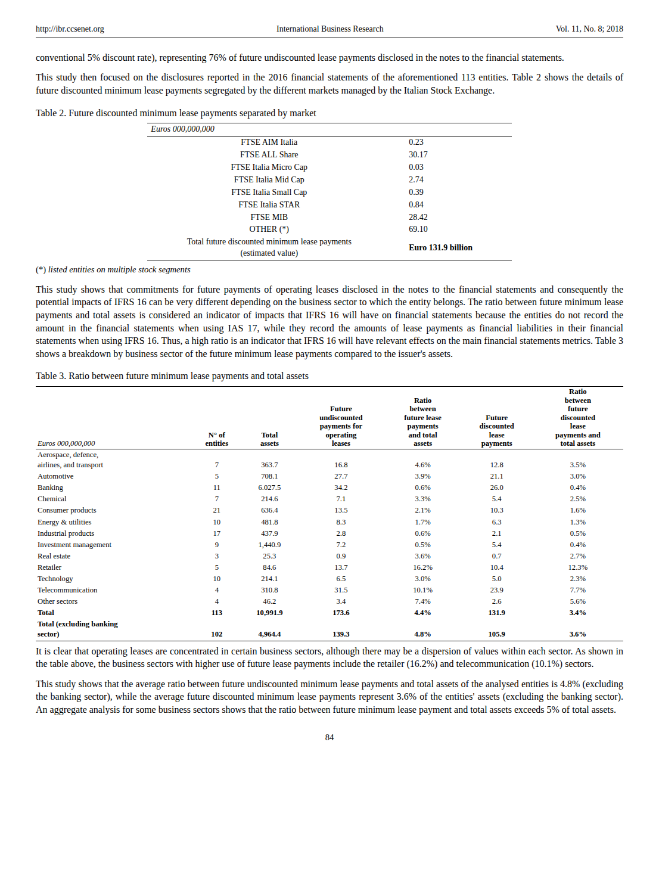http://ibr.ccsenet.org
International Business Research
Vol. 11, No. 8; 2018
conventional 5% discount rate), representing 76% of future undiscounted lease payments disclosed in the notes to the financial statements.
This study then focused on the disclosures reported in the 2016 financial statements of the aforementioned 113 entities. Table 2 shows the details of future discounted minimum lease payments segregated by the different markets managed by the Italian Stock Exchange.
Table 2. Future discounted minimum lease payments separated by market
| Euros 000,000,000 | |
| --- | --- |
| FTSE AIM Italia | 0.23 |
| FTSE ALL Share | 30.17 |
| FTSE Italia Micro Cap | 0.03 |
| FTSE Italia Mid Cap | 2.74 |
| FTSE Italia Small Cap | 0.39 |
| FTSE Italia STAR | 0.84 |
| FTSE MIB | 28.42 |
| OTHER (*) | 69.10 |
| Total future discounted minimum lease payments (estimated value) | Euro 131.9 billion |
(*) listed entities on multiple stock segments
This study shows that commitments for future payments of operating leases disclosed in the notes to the financial statements and consequently the potential impacts of IFRS 16 can be very different depending on the business sector to which the entity belongs. The ratio between future minimum lease payments and total assets is considered an indicator of impacts that IFRS 16 will have on financial statements because the entities do not record the amount in the financial statements when using IAS 17, while they record the amounts of lease payments as financial liabilities in their financial statements when using IFRS 16. Thus, a high ratio is an indicator that IFRS 16 will have relevant effects on the main financial statements metrics. Table 3 shows a breakdown by business sector of the future minimum lease payments compared to the issuer's assets.
Table 3. Ratio between future minimum lease payments and total assets
| Euros 000,000,000 | N° of entities | Total assets | Future undiscounted payments for operating leases | Ratio between future lease payments and total assets | Future discounted lease payments | Ratio between future discounted lease payments and total assets |
| --- | --- | --- | --- | --- | --- | --- |
| Aerospace, defence, airlines, and transport | 7 | 363.7 | 16.8 | 4.6% | 12.8 | 3.5% |
| Automotive | 5 | 708.1 | 27.7 | 3.9% | 21.1 | 3.0% |
| Banking | 11 | 6.027.5 | 34.2 | 0.6% | 26.0 | 0.4% |
| Chemical | 7 | 214.6 | 7.1 | 3.3% | 5.4 | 2.5% |
| Consumer products | 21 | 636.4 | 13.5 | 2.1% | 10.3 | 1.6% |
| Energy & utilities | 10 | 481.8 | 8.3 | 1.7% | 6.3 | 1.3% |
| Industrial products | 17 | 437.9 | 2.8 | 0.6% | 2.1 | 0.5% |
| Investment management | 9 | 1,440.9 | 7.2 | 0.5% | 5.4 | 0.4% |
| Real estate | 3 | 25.3 | 0.9 | 3.6% | 0.7 | 2.7% |
| Retailer | 5 | 84.6 | 13.7 | 16.2% | 10.4 | 12.3% |
| Technology | 10 | 214.1 | 6.5 | 3.0% | 5.0 | 2.3% |
| Telecommunication | 4 | 310.8 | 31.5 | 10.1% | 23.9 | 7.7% |
| Other sectors | 4 | 46.2 | 3.4 | 7.4% | 2.6 | 5.6% |
| Total | 113 | 10,991.9 | 173.6 | 4.4% | 131.9 | 3.4% |
| Total (excluding banking sector) | 102 | 4,964.4 | 139.3 | 4.8% | 105.9 | 3.6% |
It is clear that operating leases are concentrated in certain business sectors, although there may be a dispersion of values within each sector. As shown in the table above, the business sectors with higher use of future lease payments include the retailer (16.2%) and telecommunication (10.1%) sectors.
This study shows that the average ratio between future undiscounted minimum lease payments and total assets of the analysed entities is 4.8% (excluding the banking sector), while the average future discounted minimum lease payments represent 3.6% of the entities' assets (excluding the banking sector). An aggregate analysis for some business sectors shows that the ratio between future minimum lease payment and total assets exceeds 5% of total assets.
84